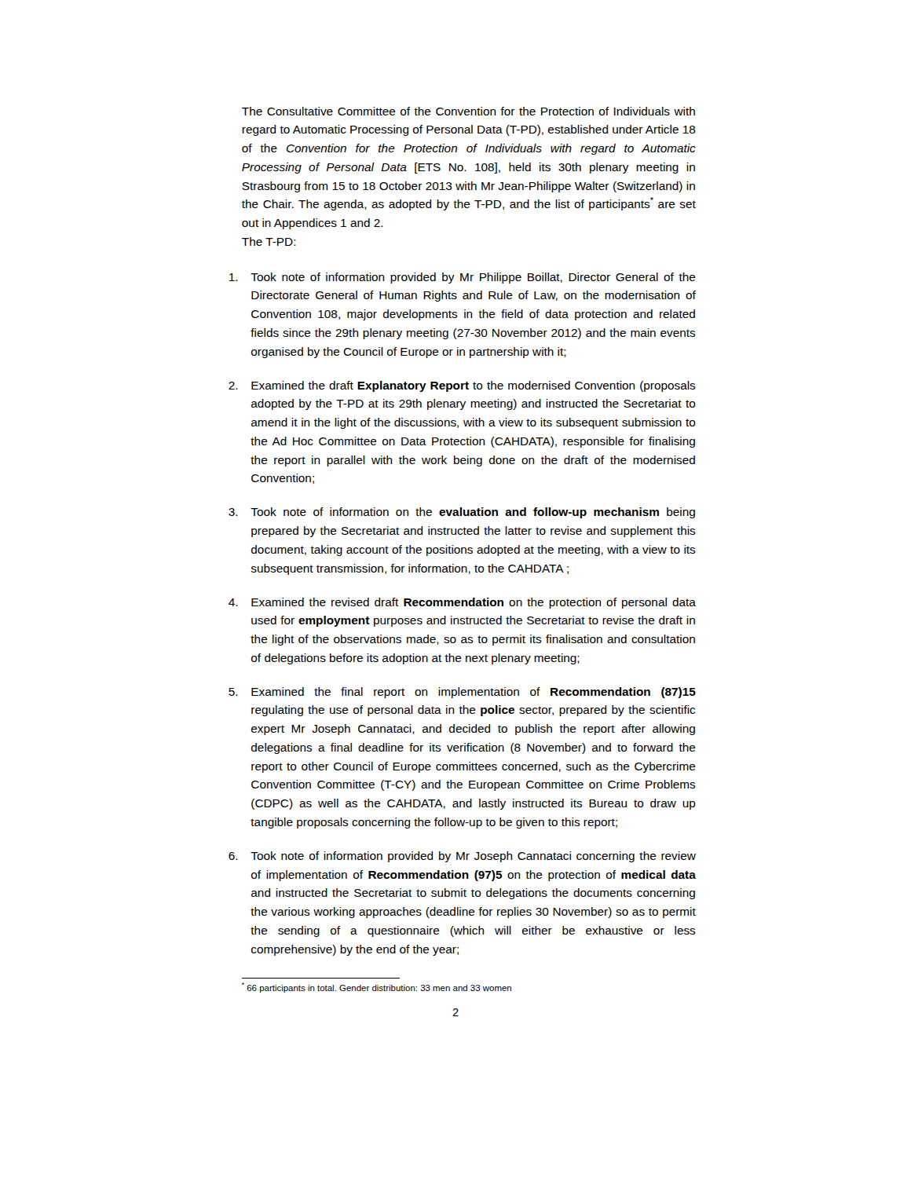The Consultative Committee of the Convention for the Protection of Individuals with regard to Automatic Processing of Personal Data (T-PD), established under Article 18 of the Convention for the Protection of Individuals with regard to Automatic Processing of Personal Data [ETS No. 108], held its 30th plenary meeting in Strasbourg from 15 to 18 October 2013 with Mr Jean-Philippe Walter (Switzerland) in the Chair. The agenda, as adopted by the T-PD, and the list of participants* are set out in Appendices 1 and 2.
The T-PD:
Took note of information provided by Mr Philippe Boillat, Director General of the Directorate General of Human Rights and Rule of Law, on the modernisation of Convention 108, major developments in the field of data protection and related fields since the 29th plenary meeting (27-30 November 2012) and the main events organised by the Council of Europe or in partnership with it;
Examined the draft Explanatory Report to the modernised Convention (proposals adopted by the T-PD at its 29th plenary meeting) and instructed the Secretariat to amend it in the light of the discussions, with a view to its subsequent submission to the Ad Hoc Committee on Data Protection (CAHDATA), responsible for finalising the report in parallel with the work being done on the draft of the modernised Convention;
Took note of information on the evaluation and follow-up mechanism being prepared by the Secretariat and instructed the latter to revise and supplement this document, taking account of the positions adopted at the meeting, with a view to its subsequent transmission, for information, to the CAHDATA ;
Examined the revised draft Recommendation on the protection of personal data used for employment purposes and instructed the Secretariat to revise the draft in the light of the observations made, so as to permit its finalisation and consultation of delegations before its adoption at the next plenary meeting;
Examined the final report on implementation of Recommendation (87)15 regulating the use of personal data in the police sector, prepared by the scientific expert Mr Joseph Cannataci, and decided to publish the report after allowing delegations a final deadline for its verification (8 November) and to forward the report to other Council of Europe committees concerned, such as the Cybercrime Convention Committee (T-CY) and the European Committee on Crime Problems (CDPC) as well as the CAHDATA, and lastly instructed its Bureau to draw up tangible proposals concerning the follow-up to be given to this report;
Took note of information provided by Mr Joseph Cannataci concerning the review of implementation of Recommendation (97)5 on the protection of medical data and instructed the Secretariat to submit to delegations the documents concerning the various working approaches (deadline for replies 30 November) so as to permit the sending of a questionnaire (which will either be exhaustive or less comprehensive) by the end of the year;
* 66 participants in total. Gender distribution: 33 men and 33 women
2